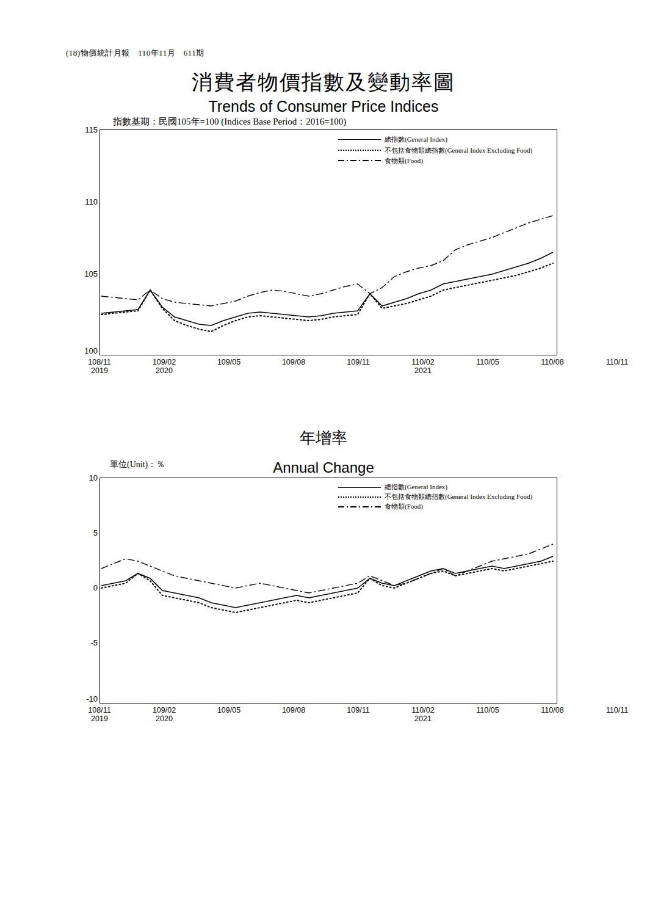(18)物價統計月報　110年11月　611期
消費者物價指數及變動率圖
Trends of Consumer Price Indices
指數基期：民國105年=100 (Indices Base Period：2016=100)
115 110 105 100
總指數(General Index)
不包括食物類總指數(General Index Excluding Food)
食物類(Food)
108/112019
109/022020
109/05
109/08
109/11
110/022021
110/05
110/08
110/11
年增率
單位(Unit)：％
Annual Change
10 5 0 -5 -10
總指數(General Index)
不包括食物類總指數(General Index Excluding Food)
食物類(Food)
108/112019
109/022020
109/05
109/08
109/11
110/022021
110/05
110/08
110/11